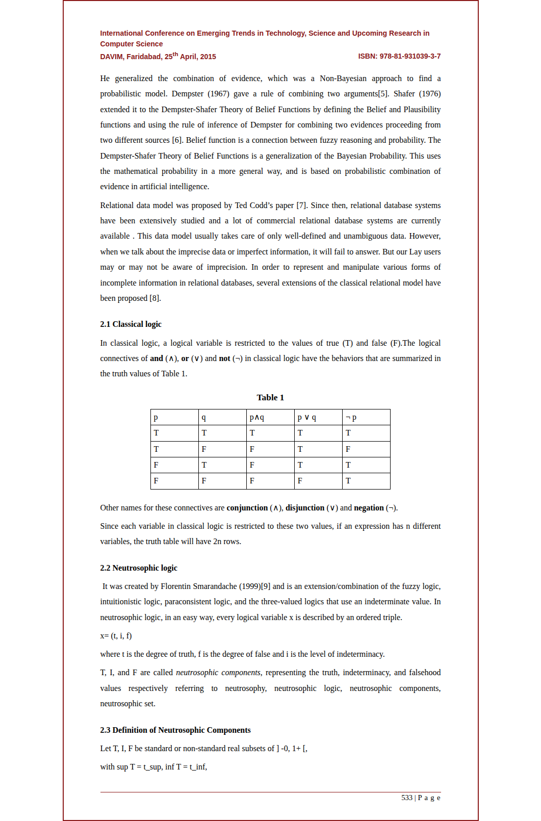International Conference on Emerging Trends in Technology, Science and Upcoming Research in Computer Science
DAVIM, Faridabad, 25th April, 2015 ISBN: 978-81-931039-3-7
He generalized the combination of evidence, which was a Non-Bayesian approach to find a probabilistic model. Dempster (1967) gave a rule of combining two arguments[5]. Shafer (1976) extended it to the Dempster-Shafer Theory of Belief Functions by defining the Belief and Plausibility functions and using the rule of inference of Dempster for combining two evidences proceeding from two different sources [6]. Belief function is a connection between fuzzy reasoning and probability. The Dempster-Shafer Theory of Belief Functions is a generalization of the Bayesian Probability. This uses the mathematical probability in a more general way, and is based on probabilistic combination of evidence in artificial intelligence.
Relational data model was proposed by Ted Codd’s paper [7]. Since then, relational database systems have been extensively studied and a lot of commercial relational database systems are currently available . This data model usually takes care of only well-defined and unambiguous data. However, when we talk about the imprecise data or imperfect information, it will fail to answer. But our Lay users may or may not be aware of imprecision. In order to represent and manipulate various forms of incomplete information in relational databases, several extensions of the classical relational model have been proposed [8].
2.1 Classical logic
In classical logic, a logical variable is restricted to the values of true (T) and false (F).The logical connectives of and (∧), or (∨) and not (¬) in classical logic have the behaviors that are summarized in the truth values of Table 1.
Table 1
| p | q | p∧q | p ∨ q | ¬ p |
| T | T | T | T | T |
| T | F | F | T | F |
| F | T | F | T | T |
| F | F | F | F | T |
Other names for these connectives are conjunction (∧), disjunction (∨) and negation (¬).
Since each variable in classical logic is restricted to these two values, if an expression has n different variables, the truth table will have 2n rows.
2.2 Neutrosophic logic
It was created by Florentin Smarandache (1999)[9] and is an extension/combination of the fuzzy logic, intuitionistic logic, paraconsistent logic, and the three-valued logics that use an indeterminate value. In neutrosophic logic, in an easy way, every logical variable x is described by an ordered triple.
x= (t, i, f)
where t is the degree of truth, f is the degree of false and i is the level of indeterminacy.
T, I, and F are called neutrosophic components, representing the truth, indeterminacy, and falsehood values respectively referring to neutrosophy, neutrosophic logic, neutrosophic components, neutrosophic set.
2.3 Definition of Neutrosophic Components
Let T, I, F be standard or non-standard real subsets of ] -0, 1+ [,
with sup T = t_sup, inf T = t_inf,
533 | P a g e